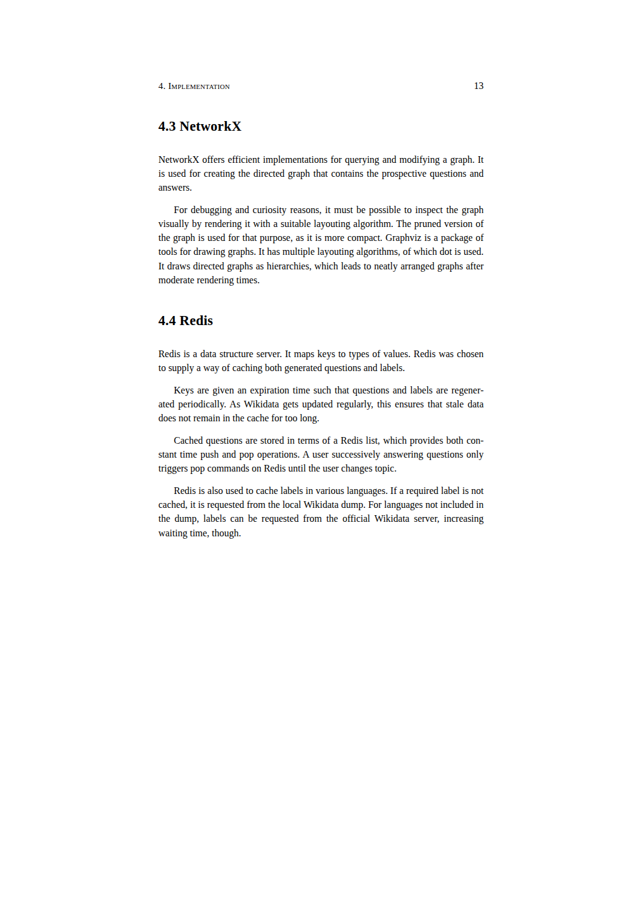4. Implementation 13
4.3 NetworkX
NetworkX offers efficient implementations for querying and modifying a graph. It is used for creating the directed graph that contains the prospective questions and answers.
For debugging and curiosity reasons, it must be possible to inspect the graph visually by rendering it with a suitable layouting algorithm. The pruned version of the graph is used for that purpose, as it is more compact. Graphviz is a package of tools for drawing graphs. It has multiple layouting algorithms, of which dot is used. It draws directed graphs as hierarchies, which leads to neatly arranged graphs after moderate rendering times.
4.4 Redis
Redis is a data structure server. It maps keys to types of values. Redis was chosen to supply a way of caching both generated questions and labels.
Keys are given an expiration time such that questions and labels are regenerated periodically. As Wikidata gets updated regularly, this ensures that stale data does not remain in the cache for too long.
Cached questions are stored in terms of a Redis list, which provides both constant time push and pop operations. A user successively answering questions only triggers pop commands on Redis until the user changes topic.
Redis is also used to cache labels in various languages. If a required label is not cached, it is requested from the local Wikidata dump. For languages not included in the dump, labels can be requested from the official Wikidata server, increasing waiting time, though.